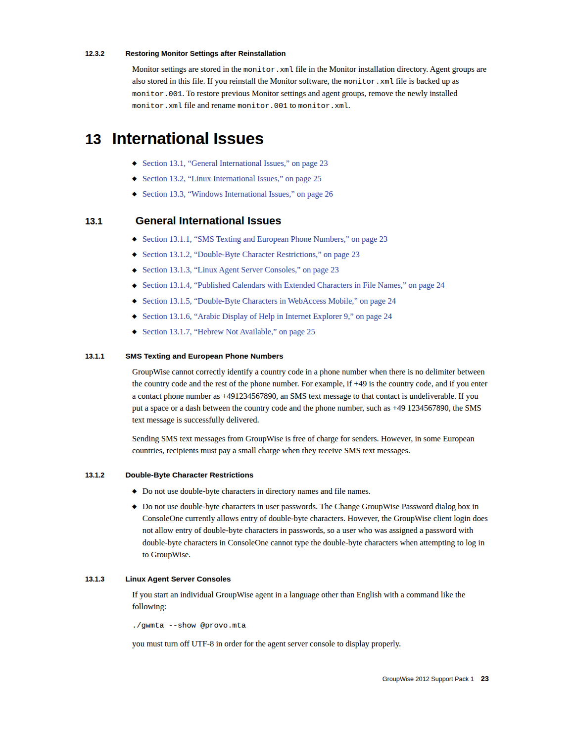12.3.2
Restoring Monitor Settings after Reinstallation
Monitor settings are stored in the monitor.xml file in the Monitor installation directory. Agent groups are also stored in this file. If you reinstall the Monitor software, the monitor.xml file is backed up as monitor.001. To restore previous Monitor settings and agent groups, remove the newly installed monitor.xml file and rename monitor.001 to monitor.xml.
13
International Issues
Section 13.1, “General International Issues,” on page 23
Section 13.2, “Linux International Issues,” on page 25
Section 13.3, “Windows International Issues,” on page 26
13.1
General International Issues
Section 13.1.1, “SMS Texting and European Phone Numbers,” on page 23
Section 13.1.2, “Double-Byte Character Restrictions,” on page 23
Section 13.1.3, “Linux Agent Server Consoles,” on page 23
Section 13.1.4, “Published Calendars with Extended Characters in File Names,” on page 24
Section 13.1.5, “Double-Byte Characters in WebAccess Mobile,” on page 24
Section 13.1.6, “Arabic Display of Help in Internet Explorer 9,” on page 24
Section 13.1.7, “Hebrew Not Available,” on page 25
13.1.1
SMS Texting and European Phone Numbers
GroupWise cannot correctly identify a country code in a phone number when there is no delimiter between the country code and the rest of the phone number. For example, if +49 is the country code, and if you enter a contact phone number as +491234567890, an SMS text message to that contact is undeliverable. If you put a space or a dash between the country code and the phone number, such as +49 1234567890, the SMS text message is successfully delivered.
Sending SMS text messages from GroupWise is free of charge for senders. However, in some European countries, recipients must pay a small charge when they receive SMS text messages.
13.1.2
Double-Byte Character Restrictions
Do not use double-byte characters in directory names and file names.
Do not use double-byte characters in user passwords. The Change GroupWise Password dialog box in ConsoleOne currently allows entry of double-byte characters. However, the GroupWise client login does not allow entry of double-byte characters in passwords, so a user who was assigned a password with double-byte characters in ConsoleOne cannot type the double-byte characters when attempting to log in to GroupWise.
13.1.3
Linux Agent Server Consoles
If you start an individual GroupWise agent in a language other than English with a command like the following:
./gwmta --show @provo.mta
you must turn off UTF-8 in order for the agent server console to display properly.
GroupWise 2012 Support Pack 1 23